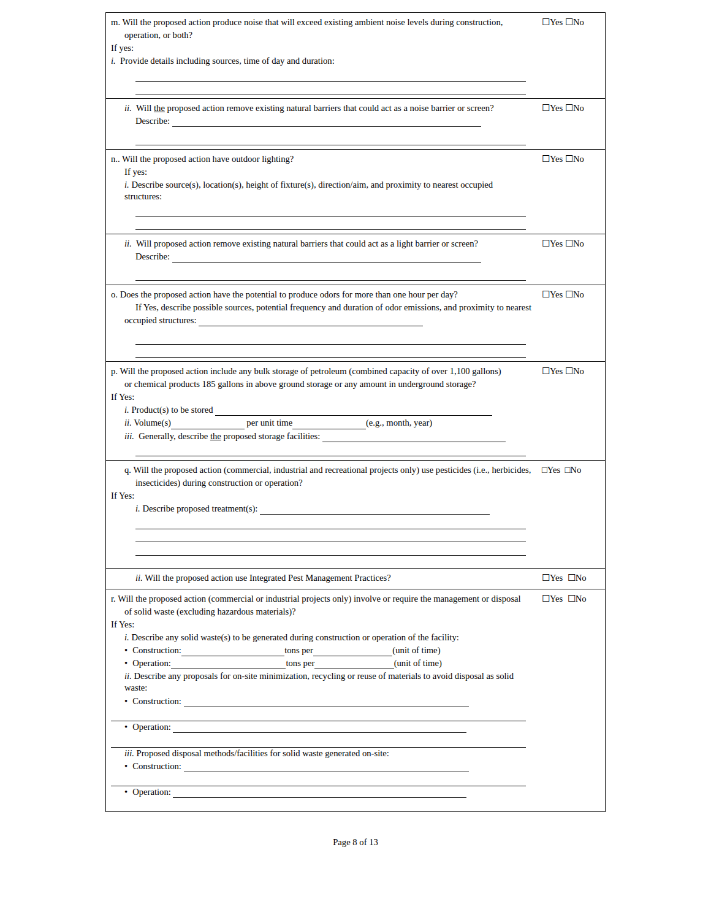| m. Will the proposed action produce noise that will exceed existing ambient noise levels during construction, operation, or both? If yes: i. Provide details including sources, time of day and duration: | ☐Yes ☐No |
| ii. Will the proposed action remove existing natural barriers that could act as a noise barrier or screen? Describe: | ☐Yes ☐No |
| n.. Will the proposed action have outdoor lighting? If yes: i. Describe source(s), location(s), height of fixture(s), direction/aim, and proximity to nearest occupied structures: | ☐Yes ☐No |
| ii. Will proposed action remove existing natural barriers that could act as a light barrier or screen? Describe: | ☐Yes ☐No |
| o. Does the proposed action have the potential to produce odors for more than one hour per day? If Yes, describe possible sources, potential frequency and duration of odor emissions, and proximity to nearest occupied structures: | ☐Yes ☐No |
| p. Will the proposed action include any bulk storage of petroleum (combined capacity of over 1,100 gallons) or chemical products 185 gallons in above ground storage or any amount in underground storage? If Yes: i. Product(s) to be stored ii. Volume(s) per unit time (e.g., month, year) iii. Generally , describe the proposed storage facilities: | ☐Yes ☐No |
| q. Will the proposed action (commercial, industrial and recreational projects only) use pesticides (i.e., herbicides, insecticides) during construction or operation? If Yes: i. Describe proposed treatment(s): | □Yes □No |
| ii. Will the proposed action use Integrated Pest Management Practices? | ☐Yes ☐No |
| r. Will the proposed action (commercial or industrial projects only) involve or require the management or disposal of solid waste (excluding hazardous materials)? If Yes: i. Describe any solid waste(s) to be generated during construction or operation of the facility: Construction: tons per (unit of time) Operation: tons per (unit of time) ii. Describe any proposals for on-site minimization, recycling or reuse of materials to avoid disposal as solid waste: Construction: Operation: iii. Proposed disposal methods/facilities for solid waste generated on-site: Construction: Operation: | ☐Yes ☐No |
Page 8 of 13